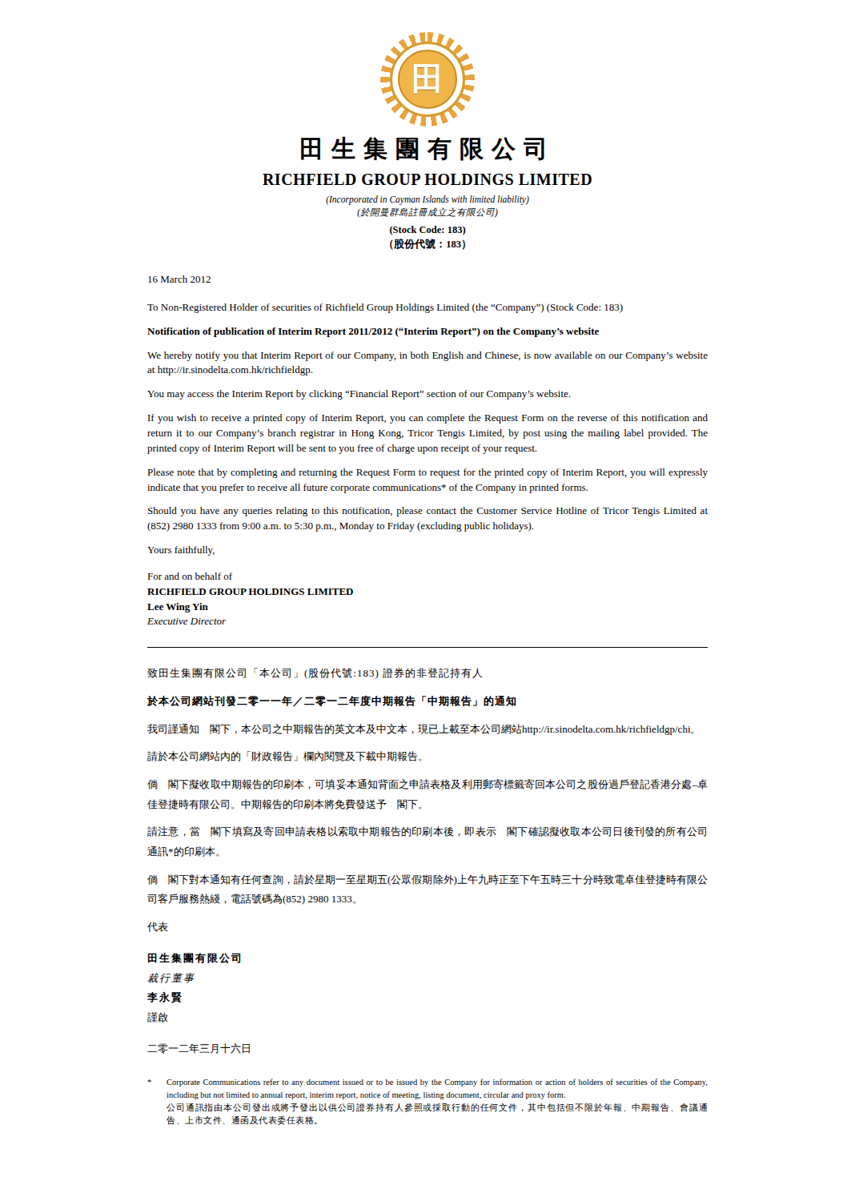田
田生集團有限公司
RICHFIELD GROUP HOLDINGS LIMITED
(Incorporated in Cayman Islands with limited liability)
(於開曼群島註冊成立之有限公司)
(Stock Code: 183)
（股份代號：183）
16 March 2012
To Non-Registered Holder of securities of Richfield Group Holdings Limited (the “Company”) (Stock Code: 183)
Notification of publication of Interim Report 2011/2012 (“Interim Report”) on the Company’s website
We hereby notify you that Interim Report of our Company, in both English and Chinese, is now available on our Company’s website at http://ir.sinodelta.com.hk/richfieldgp.
You may access the Interim Report by clicking “Financial Report” section of our Company’s website.
If you wish to receive a printed copy of Interim Report, you can complete the Request Form on the reverse of this notification and return it to our Company’s branch registrar in Hong Kong, Tricor Tengis Limited, by post using the mailing label provided. The printed copy of Interim Report will be sent to you free of charge upon receipt of your request.
Please note that by completing and returning the Request Form to request for the printed copy of Interim Report, you will expressly indicate that you prefer to receive all future corporate communications* of the Company in printed forms.
Should you have any queries relating to this notification, please contact the Customer Service Hotline of Tricor Tengis Limited at (852) 2980 1333 from 9:00 a.m. to 5:30 p.m., Monday to Friday (excluding public holidays).
Yours faithfully,
For and on behalf of
RICHFIELD GROUP HOLDINGS LIMITED
Lee Wing Yin
Executive Director
致田生集團有限公司「本公司」(股份代號:183) 證券的非登記持有人
於本公司網站刊發二零一一年／二零一二年度中期報告「中期報告」的通知
我司謹通知　閣下，本公司之中期報告的英文本及中文本，現已上載至本公司網站http://ir.sinodelta.com.hk/richfieldgp/chi。
請於本公司網站內的「財政報告」欄內閱覽及下載中期報告。
倘　閣下擬收取中期報告的印刷本，可填妥本通知背面之申請表格及利用郵寄標籤寄回本公司之股份過戶登記香港分處–卓佳登捷時有限公司。中期報告的印刷本將免費發送予　閣下。
請注意，當　閣下填寫及寄回申請表格以索取中期報告的印刷本後，即表示　閣下確認擬收取本公司日後刊發的所有公司通訊*的印刷本。
倘　閣下對本通知有任何查詢，請於星期一至星期五(公眾假期除外)上午九時正至下午五時三十分時致電卓佳登捷時有限公司客戶服務熱綫，電話號碼為(852) 2980 1333。
代表
田生集團有限公司
裁行董事
李永賢
謹啟
二零一二年三月十六日
*
Corporate Communications refer to any document issued or to be issued by the Company for information or action of holders of securities of the Company, including but not limited to annual report, interim report, notice of meeting, listing document, circular and proxy form.
公司通訊指由本公司發出或將予發出以供公司證券持有人參照或採取行動的任何文件，其中包括但不限於年報、中期報告、會議通告、上市文件、通函及代表委任表格。